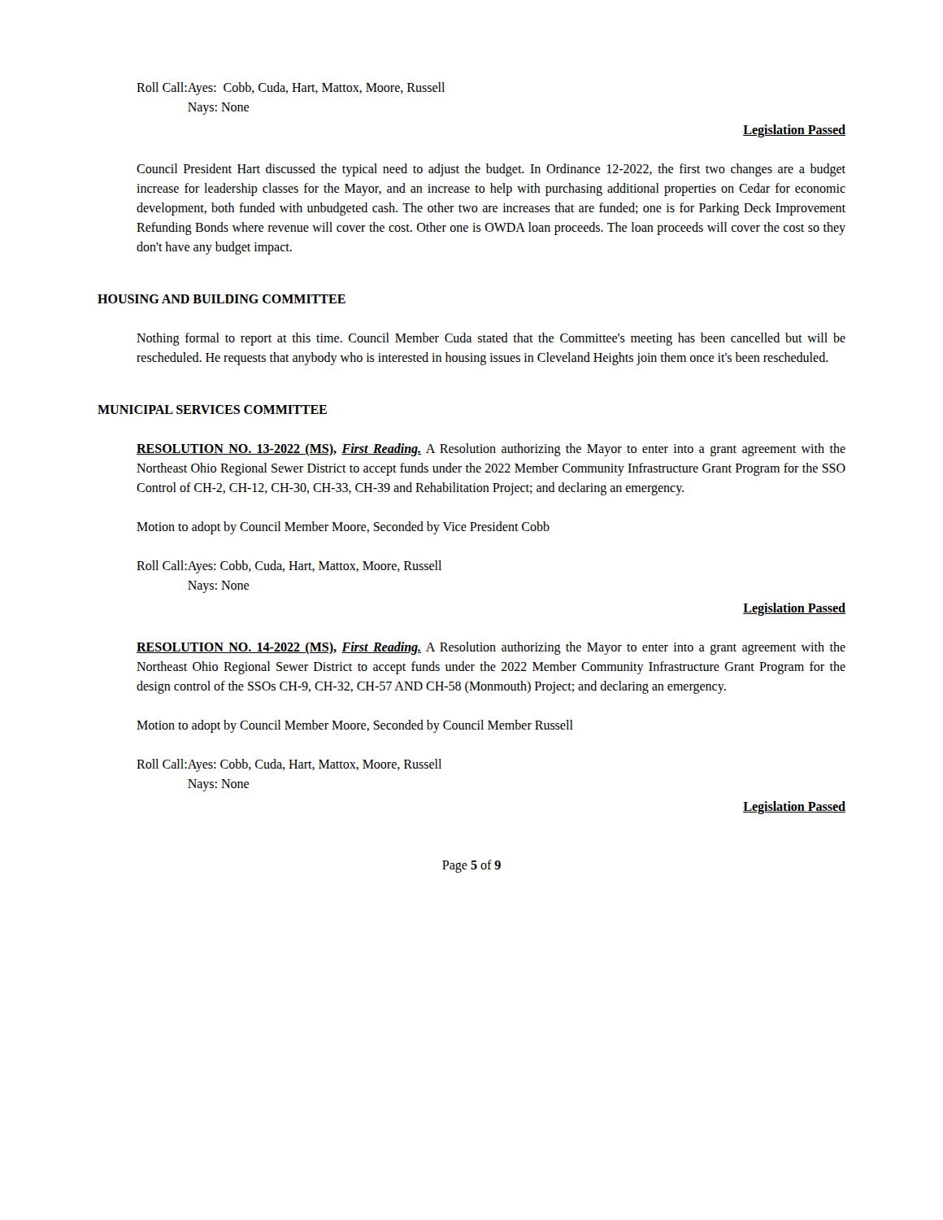| Roll Call: | Ayes: Cobb, Cuda, Hart, Mattox, Moore, Russell |
| | Nays: None |
Legislation Passed
Council President Hart discussed the typical need to adjust the budget. In Ordinance 12-2022, the first two changes are a budget increase for leadership classes for the Mayor, and an increase to help with purchasing additional properties on Cedar for economic development, both funded with unbudgeted cash. The other two are increases that are funded; one is for Parking Deck Improvement Refunding Bonds where revenue will cover the cost. Other one is OWDA loan proceeds. The loan proceeds will cover the cost so they don't have any budget impact.
HOUSING AND BUILDING COMMITTEE
Nothing formal to report at this time. Council Member Cuda stated that the Committee's meeting has been cancelled but will be rescheduled. He requests that anybody who is interested in housing issues in Cleveland Heights join them once it's been rescheduled.
MUNICIPAL SERVICES COMMITTEE
RESOLUTION NO. 13-2022 (MS), First Reading. A Resolution authorizing the Mayor to enter into a grant agreement with the Northeast Ohio Regional Sewer District to accept funds under the 2022 Member Community Infrastructure Grant Program for the SSO Control of CH-2, CH-12, CH-30, CH-33, CH-39 and Rehabilitation Project; and declaring an emergency.
Motion to adopt by Council Member Moore, Seconded by Vice President Cobb
| Roll Call: | Ayes: Cobb, Cuda, Hart, Mattox, Moore, Russell |
| | Nays: None |
Legislation Passed
RESOLUTION NO. 14-2022 (MS), First Reading. A Resolution authorizing the Mayor to enter into a grant agreement with the Northeast Ohio Regional Sewer District to accept funds under the 2022 Member Community Infrastructure Grant Program for the design control of the SSOs CH-9, CH-32, CH-57 AND CH-58 (Monmouth) Project; and declaring an emergency.
Motion to adopt by Council Member Moore, Seconded by Council Member Russell
| Roll Call: | Ayes: Cobb, Cuda, Hart, Mattox, Moore, Russell |
| | Nays: None |
Legislation Passed
Page 5 of 9